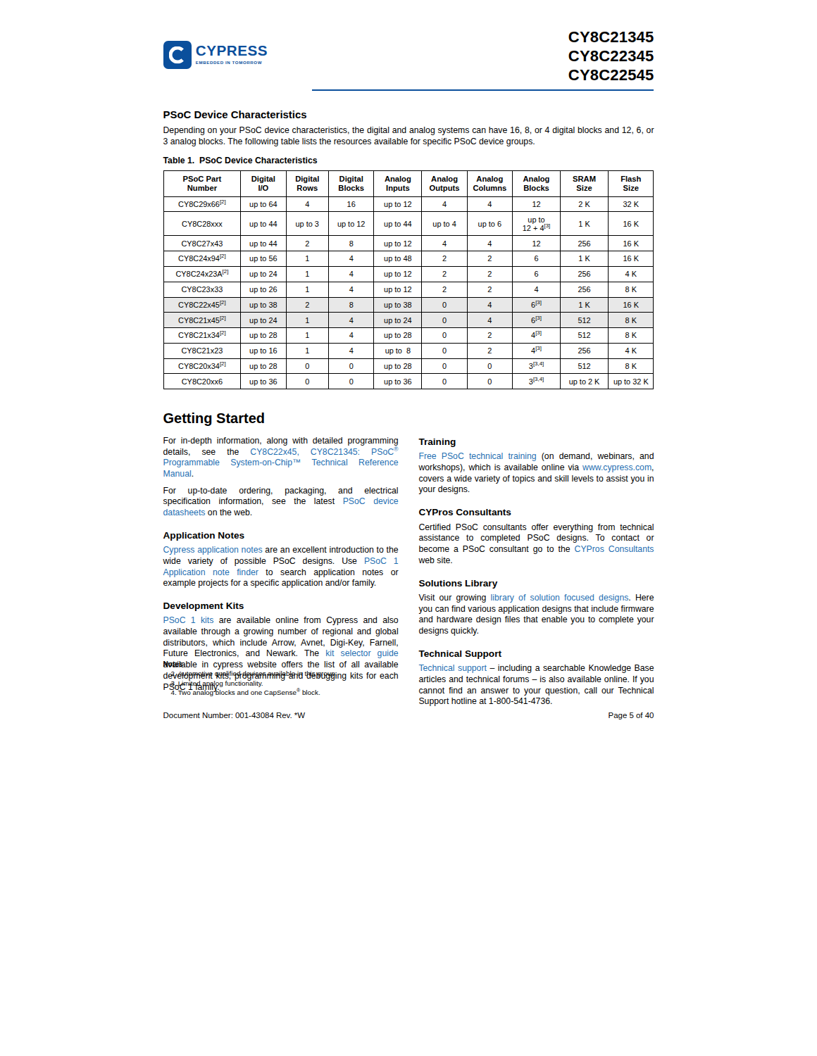CYPRESS
EMBEDDED IN TOMORROW
CY8C21345
CY8C22345
CY8C22545
PSoC Device Characteristics
Depending on your PSoC device characteristics, the digital and analog systems can have 16, 8, or 4 digital blocks and 12, 6, or 3 analog blocks. The following table lists the resources available for specific PSoC device groups.
Table 1. PSoC Device Characteristics
| PSoC Part Number | Digital I/O | Digital Rows | Digital Blocks | Analog Inputs | Analog Outputs | Analog Columns | Analog Blocks | SRAM Size | Flash Size |
| --- | --- | --- | --- | --- | --- | --- | --- | --- | --- |
| CY8C29x66 [2] | up to 64 | 4 | 16 | up to 12 | 4 | 4 | 12 | 2 K | 32 K |
| CY8C28xxx | up to 44 | up to 3 | up to 12 | up to 44 | up to 4 | up to 6 | up to 12 + 4 [3] | 1 K | 16 K |
| CY8C27x43 | up to 44 | 2 | 8 | up to 12 | 4 | 4 | 12 | 256 | 16 K |
| CY8C24x94 [2] | up to 56 | 1 | 4 | up to 48 | 2 | 2 | 6 | 1 K | 16 K |
| CY8C24x23A [2] | up to 24 | 1 | 4 | up to 12 | 2 | 2 | 6 | 256 | 4 K |
| CY8C23x33 | up to 26 | 1 | 4 | up to 12 | 2 | 2 | 4 | 256 | 8 K |
| CY8C22x45 [2] | up to 38 | 2 | 8 | up to 38 | 0 | 4 | 6 [3] | 1 K | 16 K |
| CY8C21x45 [2] | up to 24 | 1 | 4 | up to 24 | 0 | 4 | 6 [3] | 512 | 8 K |
| CY8C21x34 [2] | up to 28 | 1 | 4 | up to 28 | 0 | 2 | 4 [3] | 512 | 8 K |
| CY8C21x23 | up to 16 | 1 | 4 | up to 8 | 0 | 2 | 4 [3] | 256 | 4 K |
| CY8C20x34 [2] | up to 28 | 0 | 0 | up to 28 | 0 | 0 | 3 [3,4] | 512 | 8 K |
| CY8C20xx6 | up to 36 | 0 | 0 | up to 36 | 0 | 0 | 3 [3,4] | up to 2 K | up to 32 K |
Getting Started
For in-depth information, along with detailed programming details, see the CY8C22x45, CY8C21345: PSoC® Programmable System-on-Chip™ Technical Reference Manual.
For up-to-date ordering, packaging, and electrical specification information, see the latest PSoC device datasheets on the web.
Application Notes
Cypress application notes are an excellent introduction to the wide variety of possible PSoC designs. Use PSoC 1 Application note finder to search application notes or example projects for a specific application and/or family.
Development Kits
PSoC 1 kits are available online from Cypress and also available through a growing number of regional and global distributors, which include Arrow, Avnet, Digi-Key, Farnell, Future Electronics, and Newark. The kit selector guide available in cypress website offers the list of all available development kits, programming and debugging kits for each PSoC 1 family.
Training
Free PSoC technical training (on demand, webinars, and workshops), which is available online via www.cypress.com, covers a wide variety of topics and skill levels to assist you in your designs.
CYPros Consultants
Certified PSoC consultants offer everything from technical assistance to completed PSoC designs. To contact or become a PSoC consultant go to the CYPros Consultants web site.
Solutions Library
Visit our growing library of solution focused designs. Here you can find various application designs that include firmware and hardware design files that enable you to complete your designs quickly.
Technical Support
Technical support – including a searchable Knowledge Base articles and technical forums – is also available online. If you cannot find an answer to your question, call our Technical Support hotline at 1-800-541-4736.
Notes
2. Automotive qualified devices available in this group.
3. Limited analog functionality.
4. Two analog blocks and one CapSense® block.
Document Number: 001-43084 Rev. *W
Page 5 of 40